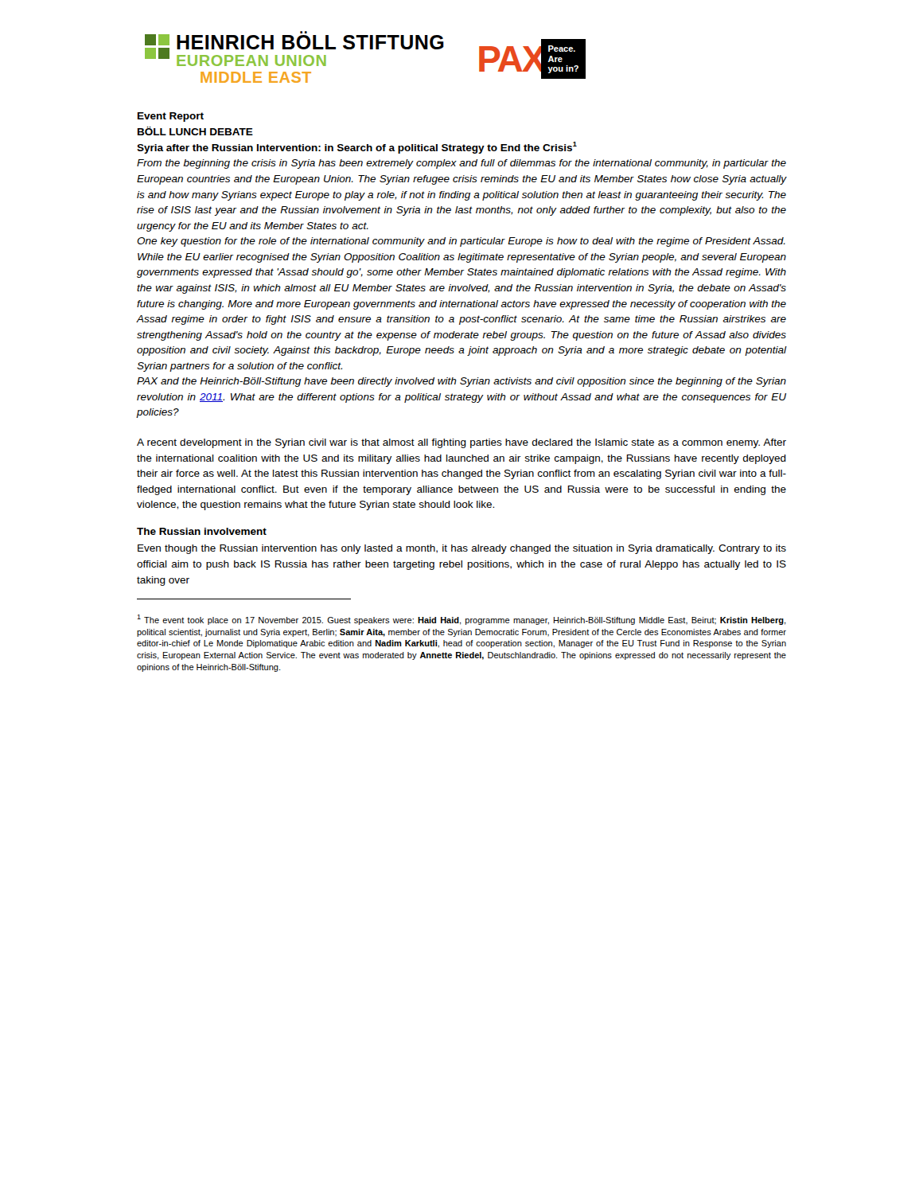HEINRICH BÖLL STIFTUNG
EUROPEAN UNION
MIDDLE EAST
PAX
Peace.
Are
you in?
Event Report
BÖLL LUNCH DEBATE
Syria after the Russian Intervention: in Search of a political Strategy to End the Crisis1
From the beginning the crisis in Syria has been extremely complex and full of dilemmas for the international community, in particular the European countries and the European Union. The Syrian refugee crisis reminds the EU and its Member States how close Syria actually is and how many Syrians expect Europe to play a role, if not in finding a political solution then at least in guaranteeing their security. The rise of ISIS last year and the Russian involvement in Syria in the last months, not only added further to the complexity, but also to the urgency for the EU and its Member States to act.
One key question for the role of the international community and in particular Europe is how to deal with the regime of President Assad. While the EU earlier recognised the Syrian Opposition Coalition as legitimate representative of the Syrian people, and several European governments expressed that 'Assad should go', some other Member States maintained diplomatic relations with the Assad regime. With the war against ISIS, in which almost all EU Member States are involved, and the Russian intervention in Syria, the debate on Assad's future is changing. More and more European governments and international actors have expressed the necessity of cooperation with the Assad regime in order to fight ISIS and ensure a transition to a post-conflict scenario. At the same time the Russian airstrikes are strengthening Assad's hold on the country at the expense of moderate rebel groups. The question on the future of Assad also divides opposition and civil society. Against this backdrop, Europe needs a joint approach on Syria and a more strategic debate on potential Syrian partners for a solution of the conflict.
PAX and the Heinrich-Böll-Stiftung have been directly involved with Syrian activists and civil opposition since the beginning of the Syrian revolution in 2011. What are the different options for a political strategy with or without Assad and what are the consequences for EU policies?
A recent development in the Syrian civil war is that almost all fighting parties have declared the Islamic state as a common enemy. After the international coalition with the US and its military allies had launched an air strike campaign, the Russians have recently deployed their air force as well. At the latest this Russian intervention has changed the Syrian conflict from an escalating Syrian civil war into a full-fledged international conflict. But even if the temporary alliance between the US and Russia were to be successful in ending the violence, the question remains what the future Syrian state should look like.
The Russian involvement
Even though the Russian intervention has only lasted a month, it has already changed the situation in Syria dramatically. Contrary to its official aim to push back IS Russia has rather been targeting rebel positions, which in the case of rural Aleppo has actually led to IS taking over
1 The event took place on 17 November 2015. Guest speakers were: Haid Haid, programme manager, Heinrich-Böll-Stiftung Middle East, Beirut; Kristin Helberg, political scientist, journalist und Syria expert, Berlin; Samir Aita, member of the Syrian Democratic Forum, President of the Cercle des Economistes Arabes and former editor-in-chief of Le Monde Diplomatique Arabic edition and Nadim Karkutli, head of cooperation section, Manager of the EU Trust Fund in Response to the Syrian crisis, European External Action Service. The event was moderated by Annette Riedel, Deutschlandradio. The opinions expressed do not necessarily represent the opinions of the Heinrich-Böll-Stiftung.